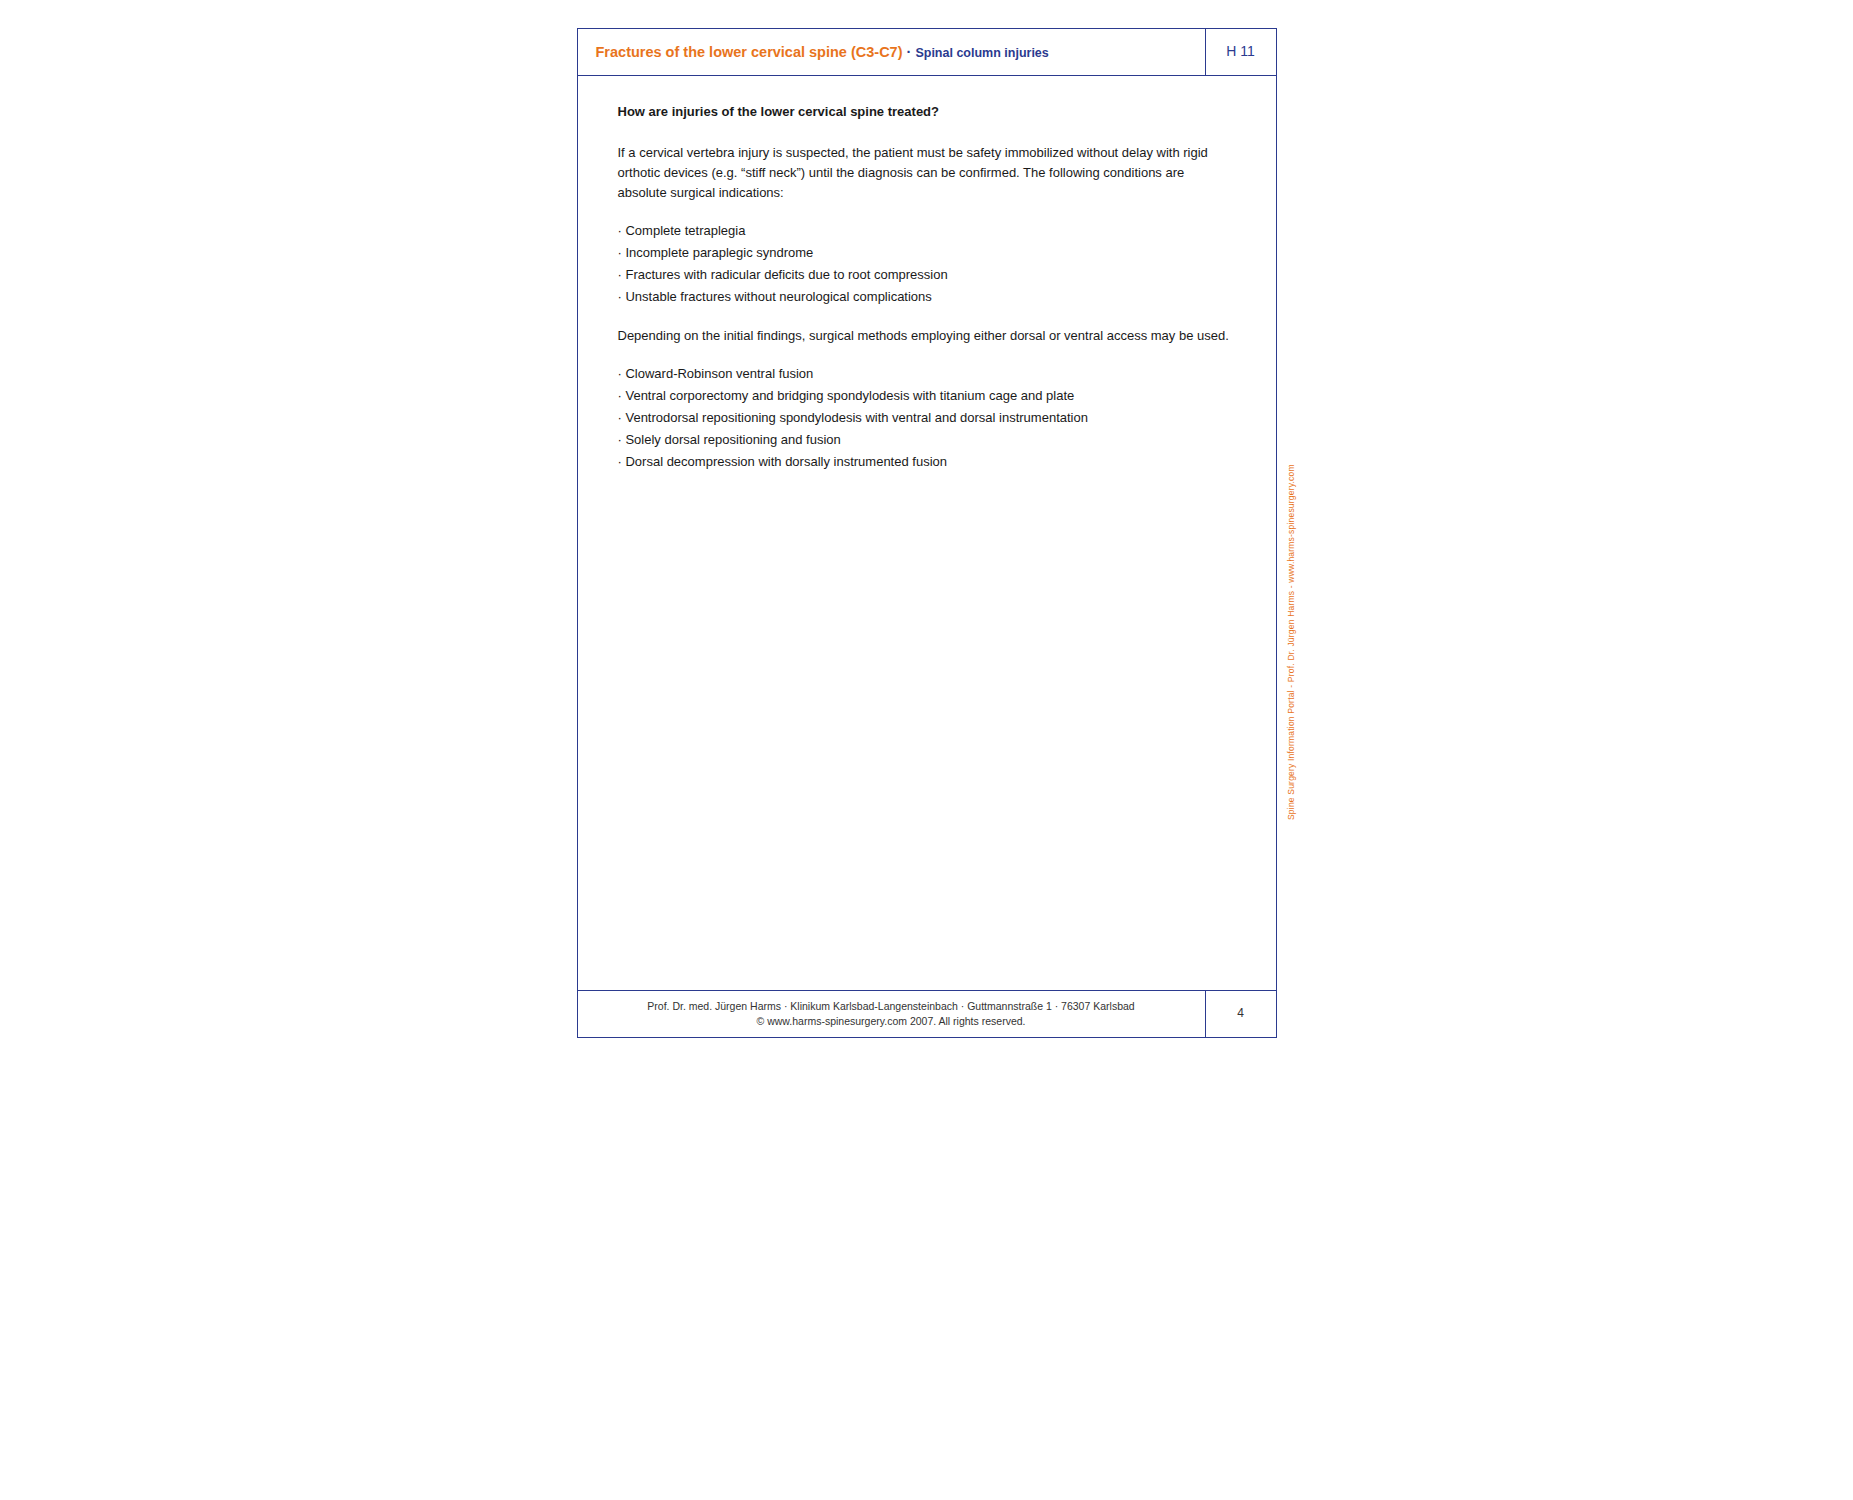Fractures of the lower cervical spine (C3-C7) · Spinal column injuries
H 11
How are injuries of the lower cervical spine treated?
If a cervical vertebra injury is suspected, the patient must be safety immobilized without delay with rigid orthotic devices (e.g. “stiff neck”) until the diagnosis can be confirmed. The following conditions are absolute surgical indications:
Complete tetraplegia
Incomplete paraplegic syndrome
Fractures with radicular deficits due to root compression
Unstable fractures without neurological complications
Depending on the initial findings, surgical methods employing either dorsal or ventral access may be used.
Cloward-Robinson ventral fusion
Ventral corporectomy and bridging spondylodesis with titanium cage and plate
Ventrodorsal repositioning spondylodesis with ventral and dorsal instrumentation
Solely dorsal repositioning and fusion
Dorsal decompression with dorsally instrumented fusion
Prof. Dr. med. Jürgen Harms · Klinikum Karlsbad-Langensteinbach · Guttmannstraße 1 · 76307 Karlsbad
© www.harms-spinesurgery.com 2007. All rights reserved.
4
Spine Surgery Information Portal - Prof. Dr. Jürgen Harms - www.harms-spinesurgery.com